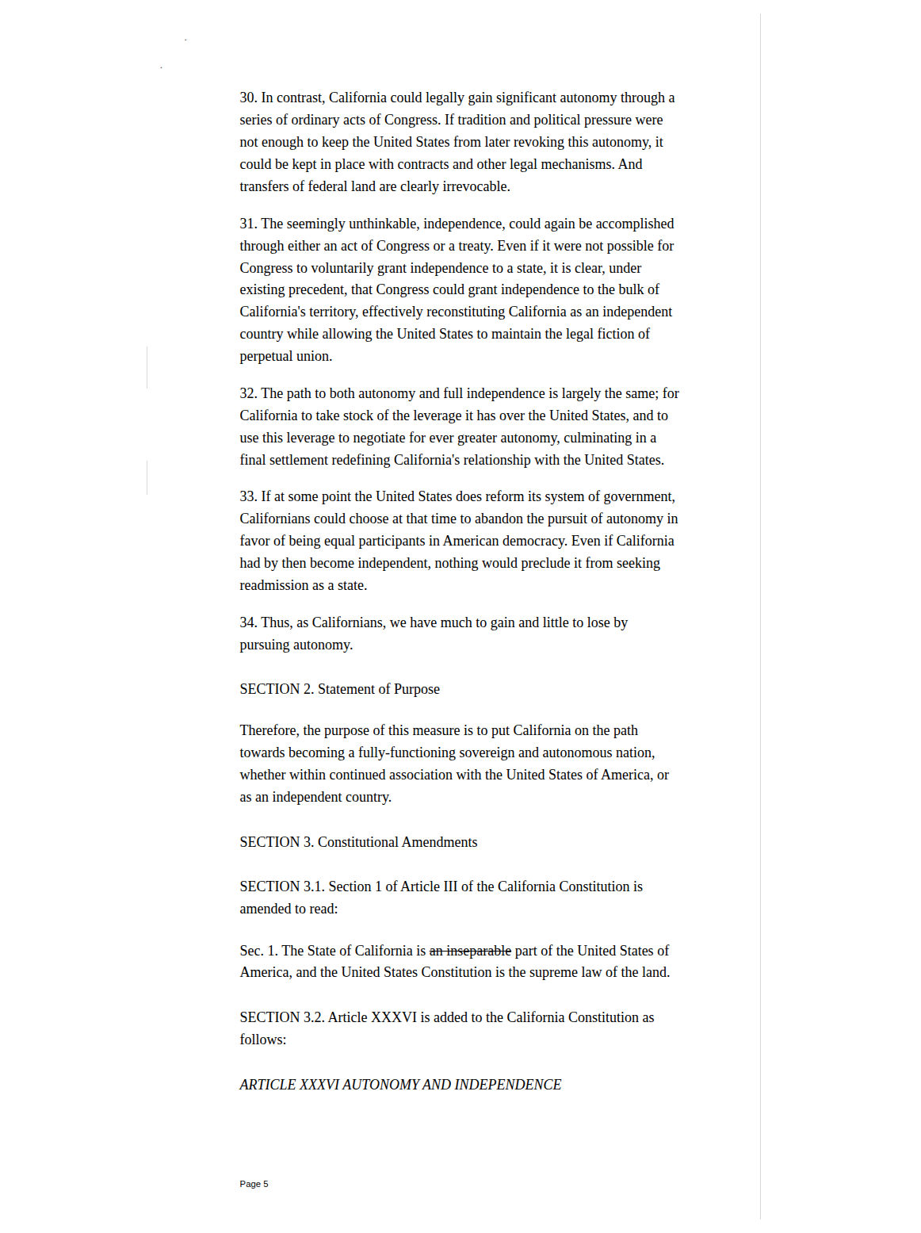. .
30. In contrast, California could legally gain significant autonomy through a series of ordinary acts of Congress. If tradition and political pressure were not enough to keep the United States from later revoking this autonomy, it could be kept in place with contracts and other legal mechanisms. And transfers of federal land are clearly irrevocable.
31. The seemingly unthinkable, independence, could again be accomplished through either an act of Congress or a treaty. Even if it were not possible for Congress to voluntarily grant independence to a state, it is clear, under existing precedent, that Congress could grant independence to the bulk of California's territory, effectively reconstituting California as an independent country while allowing the United States to maintain the legal fiction of perpetual union.
32. The path to both autonomy and full independence is largely the same; for California to take stock of the leverage it has over the United States, and to use this leverage to negotiate for ever greater autonomy, culminating in a final settlement redefining California's relationship with the United States.
33. If at some point the United States does reform its system of government, Californians could choose at that time to abandon the pursuit of autonomy in favor of being equal participants in American democracy. Even if California had by then become independent, nothing would preclude it from seeking readmission as a state.
34. Thus, as Californians, we have much to gain and little to lose by pursuing autonomy.
SECTION 2. Statement of Purpose
Therefore, the purpose of this measure is to put California on the path towards becoming a fully-functioning sovereign and autonomous nation, whether within continued association with the United States of America, or as an independent country.
SECTION 3. Constitutional Amendments
SECTION 3.1. Section 1 of Article III of the California Constitution is amended to read:
Sec. 1. The State of California is an inseparable part of the United States of America, and the United States Constitution is the supreme law of the land.
SECTION 3.2. Article XXXVI is added to the California Constitution as follows:
ARTICLE XXXVI AUTONOMY AND INDEPENDENCE
Page 5